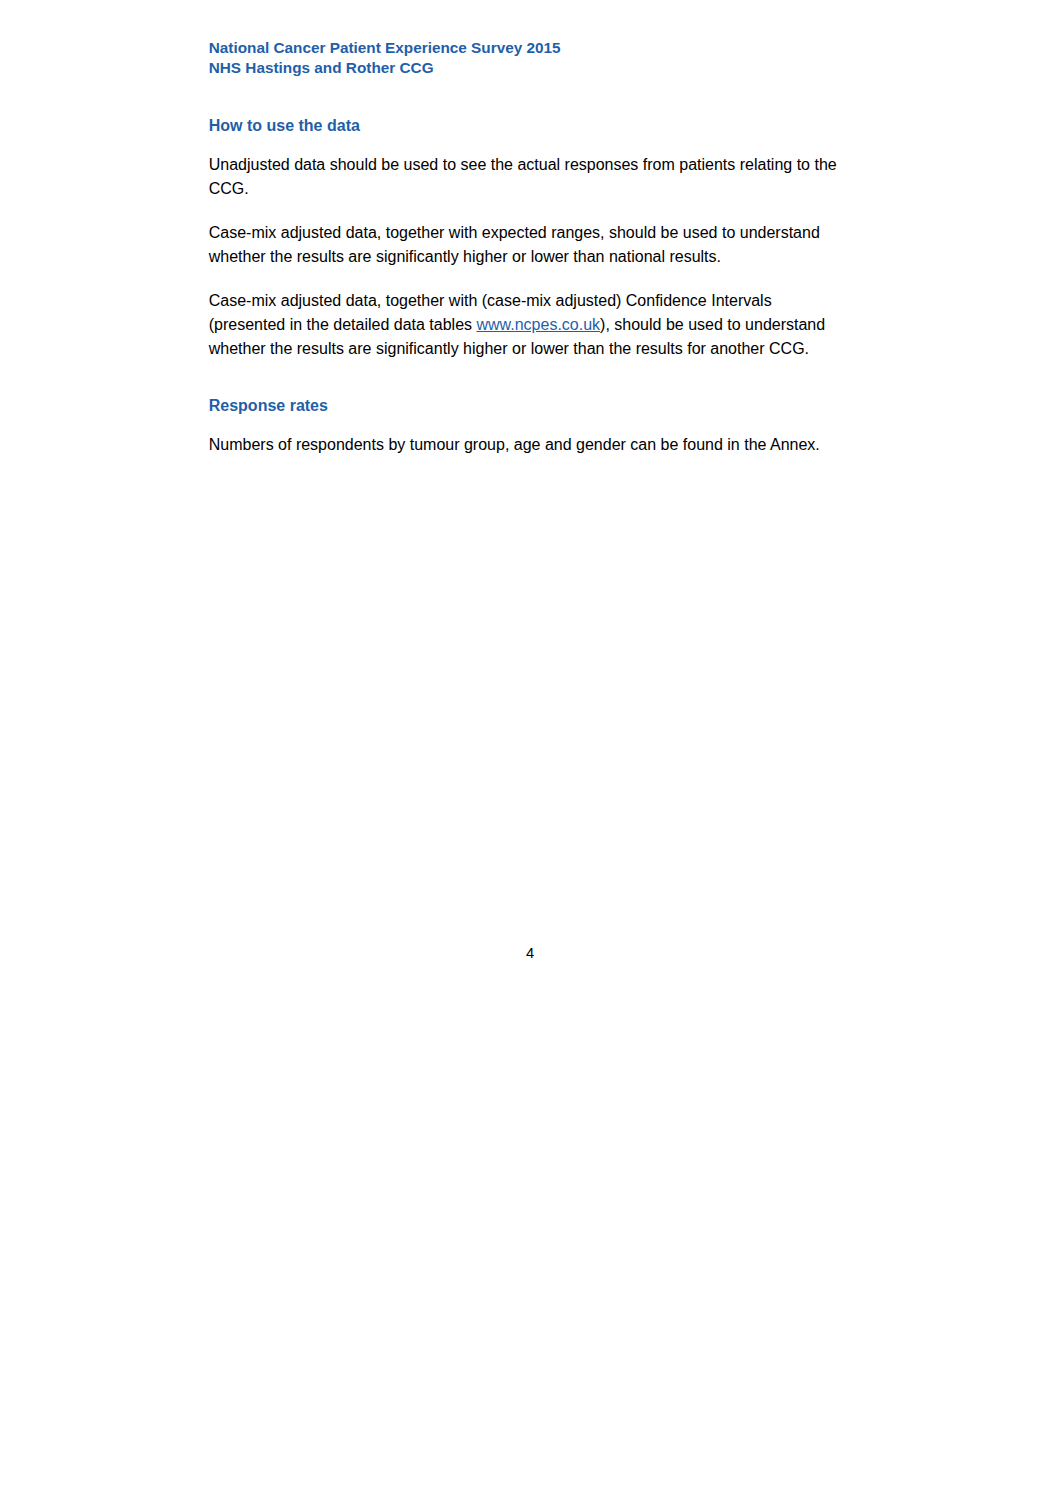National Cancer Patient Experience Survey 2015
NHS Hastings and Rother CCG
How to use the data
Unadjusted data should be used to see the actual responses from patients relating to the CCG.
Case-mix adjusted data, together with expected ranges, should be used to understand whether the results are significantly higher or lower than national results.
Case-mix adjusted data, together with (case-mix adjusted) Confidence Intervals (presented in the detailed data tables www.ncpes.co.uk), should be used to understand whether the results are significantly higher or lower than the results for another CCG.
Response rates
Numbers of respondents by tumour group, age and gender can be found in the Annex.
4